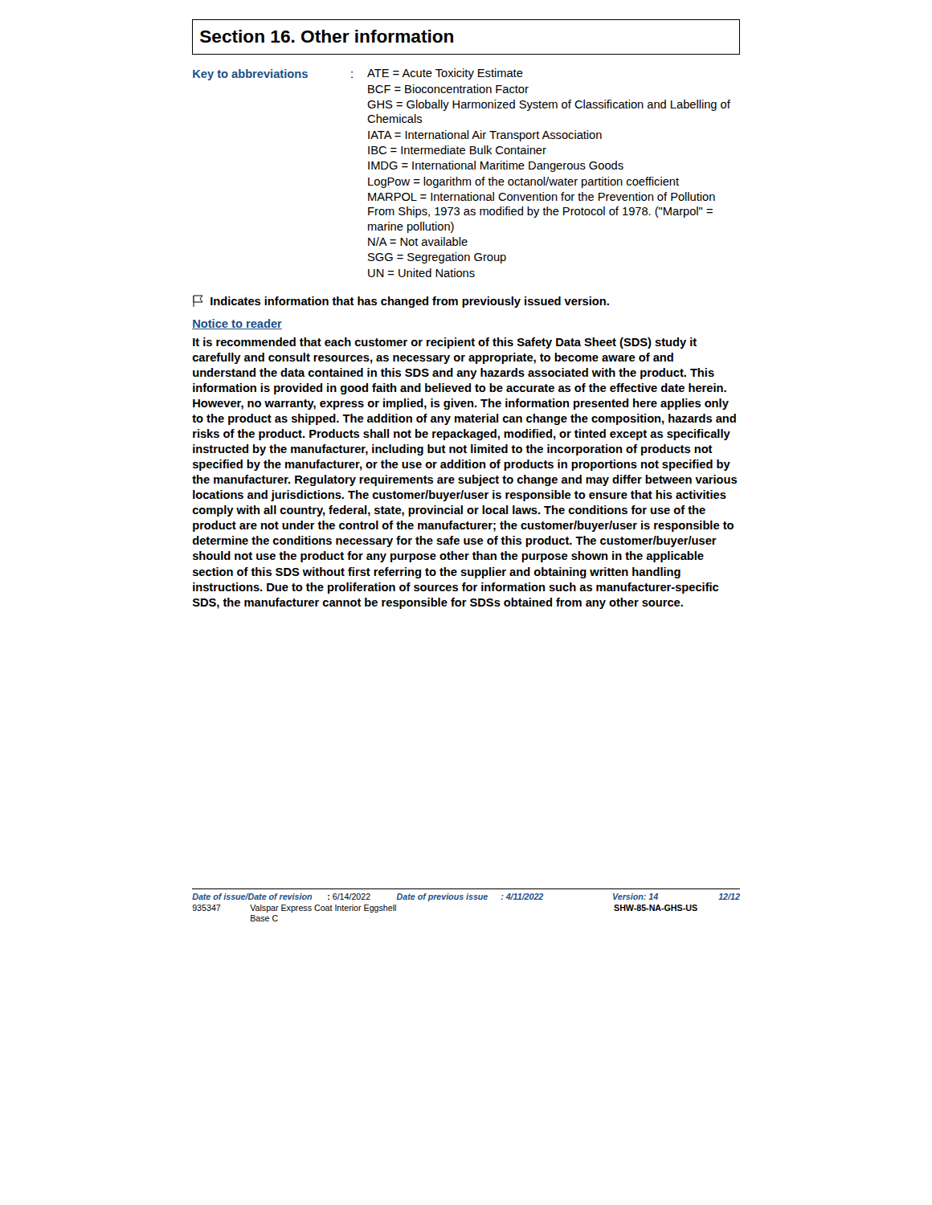Section 16. Other information
Key to abbreviations
:
ATE = Acute Toxicity Estimate
BCF = Bioconcentration Factor
GHS = Globally Harmonized System of Classification and Labelling of Chemicals
IATA = International Air Transport Association
IBC = Intermediate Bulk Container
IMDG = International Maritime Dangerous Goods
LogPow = logarithm of the octanol/water partition coefficient
MARPOL = International Convention for the Prevention of Pollution From Ships, 1973 as modified by the Protocol of 1978. ("Marpol" = marine pollution)
N/A = Not available
SGG = Segregation Group
UN = United Nations
Indicates information that has changed from previously issued version.
Notice to reader
It is recommended that each customer or recipient of this Safety Data Sheet (SDS) study it carefully and consult resources, as necessary or appropriate, to become aware of and understand the data contained in this SDS and any hazards associated with the product. This information is provided in good faith and believed to be accurate as of the effective date herein. However, no warranty, express or implied, is given. The information presented here applies only to the product as shipped. The addition of any material can change the composition, hazards and risks of the product. Products shall not be repackaged, modified, or tinted except as specifically instructed by the manufacturer, including but not limited to the incorporation of products not specified by the manufacturer, or the use or addition of products in proportions not specified by the manufacturer. Regulatory requirements are subject to change and may differ between various locations and jurisdictions. The customer/buyer/user is responsible to ensure that his activities comply with all country, federal, state, provincial or local laws. The conditions for use of the product are not under the control of the manufacturer; the customer/buyer/user is responsible to determine the conditions necessary for the safe use of this product. The customer/buyer/user should not use the product for any purpose other than the purpose shown in the applicable section of this SDS without first referring to the supplier and obtaining written handling instructions. Due to the proliferation of sources for information such as manufacturer-specific SDS, the manufacturer cannot be responsible for SDSs obtained from any other source.
Date of issue/Date of revision
: 6/14/2022
Date of previous issue
: 4/11/2022
Version
: 14
12/12
935347
Valspar Express Coat Interior Eggshell
Base C
SHW-85-NA-GHS-US